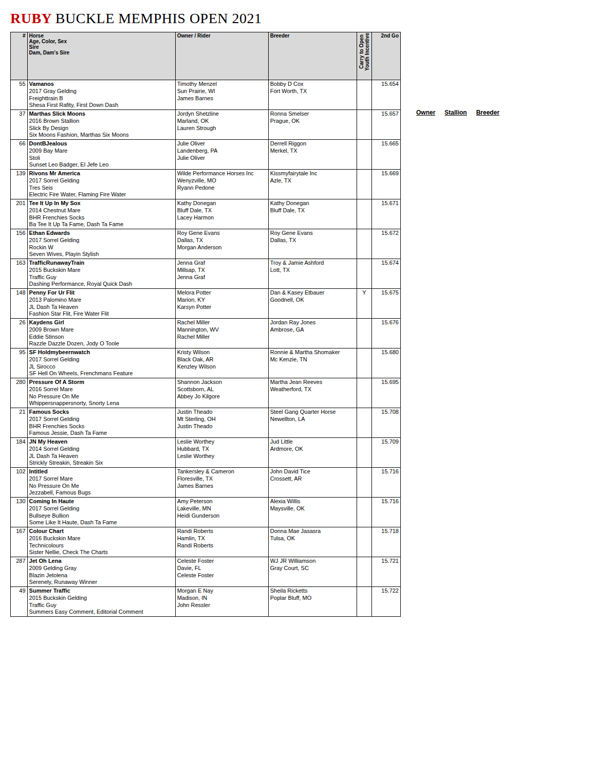RUBY BUCKLE MEMPHIS OPEN 2021
| # | Horse Age, Color, Sex Sire Dam, Dam's Sire | Owner / Rider | Breeder | Carry to Open Youth Incentive | 2nd Go |
| --- | --- | --- | --- | --- | --- |
| 55 | Vamanos 2017 Gray Gelding Freighttrain B Shesa First Rafity, First Down Dash | Timothy Menzel Sun Prairie, WI James Barnes | Bobby D Cox Fort Worth, TX | | 15.654 |
| 37 | Marthas Slick Moons 2016 Brown Stallion Slick By Design Six Moons Fashion, Marthas Six Moons | Jordyn Shetzline Marland, OK Lauren Strough | Ronna Smelser Prague, OK | | 15.657 |
| 66 | DontBJealous 2009 Bay Mare Stoli Sunset Leo Badger, El Jefe Leo | Julie Oliver Landenberg, PA Julie Oliver | Derrell Riggon Merkel, TX | | 15.665 |
| 139 | Rivons Mr America 2017 Sorrel Gelding Tres Seis Electric Fire Water, Flaming Fire Water | Wilde Performance Horses Inc Wenyzville, MO Ryann Pedone | Kissmyfairytale Inc Azle, TX | | 15.669 |
| 201 | Tee It Up In My Sox 2014 Chestnut Mare BHR Frenchies Socks Ba Tee It Up Ta Fame, Dash Ta Fame | Kathy Donegan Bluff Dale, TX Lacey Harmon | Kathy Donegan Bluff Dale, TX | | 15.671 |
| 156 | Ethan Edwards 2017 Sorrel Gelding Rockin W Seven Wives, Playin Stylish | Roy Gene Evans Dallas, TX Morgan Anderson | Roy Gene Evans Dallas, TX | | 15.672 |
| 163 | TrafficRunawayTrain 2015 Buckskin Mare Traffic Guy Dashing Performance, Royal Quick Dash | Jenna Graf Millsap, TX Jenna Graf | Troy & Jamie Ashford Lott, TX | | 15.674 |
| 148 | Penny For Ur Flit 2013 Palomino Mare JL Dash Ta Heaven Fashion Star Flit, Fire Water Flit | Melora Potter Marion, KY Karsyn Potter | Dan & Kasey Etbauer Goodnell, OK | Y | 15.675 |
| 26 | Kaydens Girl 2009 Brown Mare Eddie Stinson Razzle Dazzle Dozen, Jody O Toole | Rachel Miller Mannington, WV Rachel Miller | Jordan Ray Jones Ambrose, GA | | 15.676 |
| 95 | SF Holdmybeernwatch 2017 Sorrel Gelding JL Sirocco SF Hell On Wheels, Frenchmans Feature | Kristy Wilson Black Oak, AR Kenzley Wilson | Ronnie & Martha Shomaker Mc Kenzie, TN | | 15.680 |
| 280 | Pressure Of A Storm 2016 Sorrel Mare No Pressure On Me Whippersnappersnorty, Snorty Lena | Shannon Jackson Scottsborn, AL Abbey Jo Kilgore | Martha Jean Reeves Weatherford, TX | | 15.695 |
| 21 | Famous Socks 2017 Sorrel Gelding BHR Frenchies Socks Famous Jessie, Dash Ta Fame | Justin Theado Mt Sterling, OH Justin Theado | Steel Gang Quarter Horse Newellton, LA | | 15.708 |
| 184 | JN My Heaven 2014 Sorrel Gelding JL Dash Ta Heaven Strickly Streakin, Streakin Six | Leslie Worthey Hubbard, TX Leslie Worthey | Jud Little Ardmore, OK | | 15.709 |
| 102 | Intitled 2017 Sorrel Mare No Pressure On Me Jezzabell, Famous Bugs | Tankersley & Cameron Floresville, TX James Barnes | John David Tice Crossett, AR | | 15.716 |
| 130 | Coming In Haute 2017 Sorrel Gelding Bullseye Bullion Some Like It Haute, Dash Ta Fame | Amy Peterson Lakeville, MN Heidi Gunderson | Alexia Willis Maysville, OK | | 15.716 |
| 167 | Colour Chart 2016 Buckskin Mare Technicolours Sister Nellie, Check The Charts | Randi Roberts Hamlin, TX Randi Roberts | Donna Mae Jasasra Tulsa, OK | | 15.718 |
| 287 | Jet Oh Lena 2009 Gelding Gray Blazin Jetolena Serenely, Runaway Winner | Celeste Foster Davie, FL Celeste Foster | WJ JR Williamson Gray Court, SC | | 15.721 |
| 49 | Summer Traffic 2015 Buckskin Gelding Traffic Guy Summers Easy Comment, Editorial Comment | Morgan E Nay Madison, IN John Ressler | Sheila Ricketts Poplar Bluff, MO | | 15.722 |
Owner Stallion Breeder